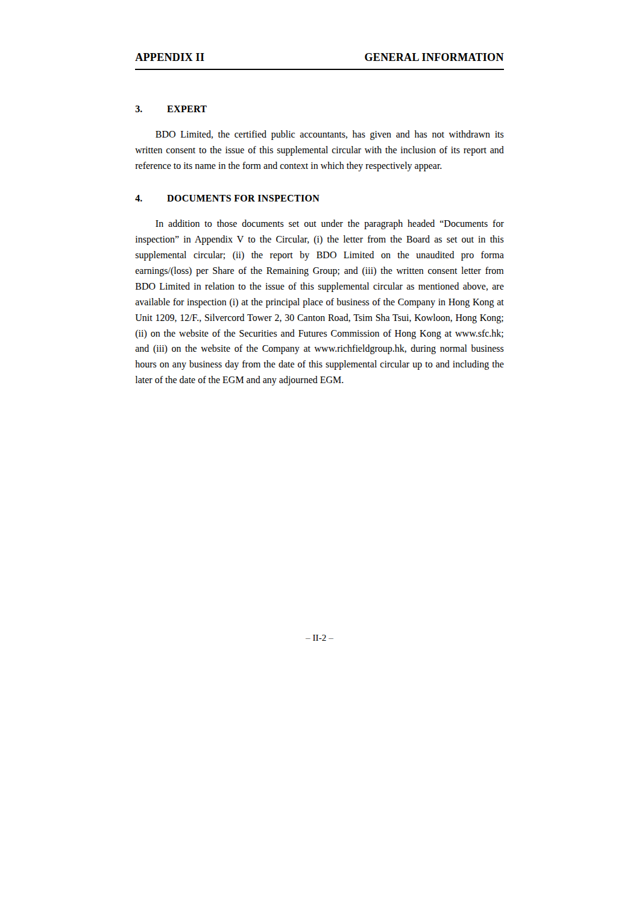APPENDIX II
GENERAL INFORMATION
3. EXPERT
BDO Limited, the certified public accountants, has given and has not withdrawn its written consent to the issue of this supplemental circular with the inclusion of its report and reference to its name in the form and context in which they respectively appear.
4. DOCUMENTS FOR INSPECTION
In addition to those documents set out under the paragraph headed “Documents for inspection” in Appendix V to the Circular, (i) the letter from the Board as set out in this supplemental circular; (ii) the report by BDO Limited on the unaudited pro forma earnings/(loss) per Share of the Remaining Group; and (iii) the written consent letter from BDO Limited in relation to the issue of this supplemental circular as mentioned above, are available for inspection (i) at the principal place of business of the Company in Hong Kong at Unit 1209, 12/F., Silvercord Tower 2, 30 Canton Road, Tsim Sha Tsui, Kowloon, Hong Kong; (ii) on the website of the Securities and Futures Commission of Hong Kong at www.sfc.hk; and (iii) on the website of the Company at www.richfieldgroup.hk, during normal business hours on any business day from the date of this supplemental circular up to and including the later of the date of the EGM and any adjourned EGM.
– II-2 –